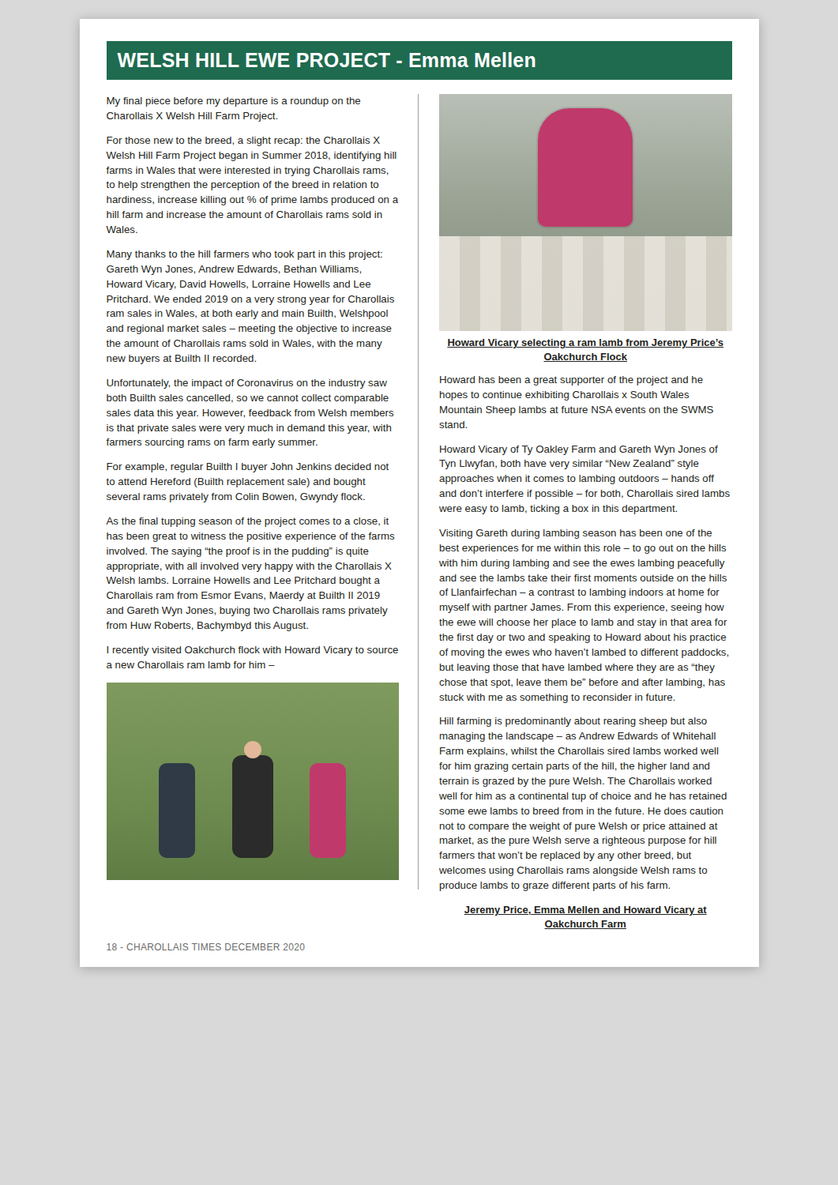WELSH HILL EWE PROJECT - Emma Mellen
My final piece before my departure is a roundup on the Charollais X Welsh Hill Farm Project.
For those new to the breed, a slight recap: the Charollais X Welsh Hill Farm Project began in Summer 2018, identifying hill farms in Wales that were interested in trying Charollais rams, to help strengthen the perception of the breed in relation to hardiness, increase killing out % of prime lambs produced on a hill farm and increase the amount of Charollais rams sold in Wales.
Many thanks to the hill farmers who took part in this project: Gareth Wyn Jones, Andrew Edwards, Bethan Williams, Howard Vicary, David Howells, Lorraine Howells and Lee Pritchard. We ended 2019 on a very strong year for Charollais ram sales in Wales, at both early and main Builth, Welshpool and regional market sales – meeting the objective to increase the amount of Charollais rams sold in Wales, with the many new buyers at Builth II recorded.
Unfortunately, the impact of Coronavirus on the industry saw both Builth sales cancelled, so we cannot collect comparable sales data this year. However, feedback from Welsh members is that private sales were very much in demand this year, with farmers sourcing rams on farm early summer.
For example, regular Builth I buyer John Jenkins decided not to attend Hereford (Builth replacement sale) and bought several rams privately from Colin Bowen, Gwyndy flock.
As the final tupping season of the project comes to a close, it has been great to witness the positive experience of the farms involved. The saying “the proof is in the pudding” is quite appropriate, with all involved very happy with the Charollais X Welsh lambs. Lorraine Howells and Lee Pritchard bought a Charollais ram from Esmor Evans, Maerdy at Builth II 2019 and Gareth Wyn Jones, buying two Charollais rams privately from Huw Roberts, Bachymbyd this August.
I recently visited Oakchurch flock with Howard Vicary to source a new Charollais ram lamb for him –
Howard Vicary selecting a ram lamb from Jeremy Price’s Oakchurch Flock
Howard has been a great supporter of the project and he hopes to continue exhibiting Charollais x South Wales Mountain Sheep lambs at future NSA events on the SWMS stand.
Howard Vicary of Ty Oakley Farm and Gareth Wyn Jones of Tyn Llwyfan, both have very similar “New Zealand” style approaches when it comes to lambing outdoors – hands off and don’t interfere if possible – for both, Charollais sired lambs were easy to lamb, ticking a box in this department.
Visiting Gareth during lambing season has been one of the best experiences for me within this role – to go out on the hills with him during lambing and see the ewes lambing peacefully and see the lambs take their first moments outside on the hills of Llanfairfechan – a contrast to lambing indoors at home for myself with partner James. From this experience, seeing how the ewe will choose her place to lamb and stay in that area for the first day or two and speaking to Howard about his practice of moving the ewes who haven’t lambed to different paddocks, but leaving those that have lambed where they are as “they chose that spot, leave them be” before and after lambing, has stuck with me as something to reconsider in future.
Hill farming is predominantly about rearing sheep but also managing the landscape – as Andrew Edwards of Whitehall Farm explains, whilst the Charollais sired lambs worked well for him grazing certain parts of the hill, the higher land and terrain is grazed by the pure Welsh. The Charollais worked well for him as a continental tup of choice and he has retained some ewe lambs to breed from in the future. He does caution not to compare the weight of pure Welsh or price attained at market, as the pure Welsh serve a righteous purpose for hill farmers that won’t be replaced by any other breed, but welcomes using Charollais rams alongside Welsh rams to produce lambs to graze different parts of his farm.
Jeremy Price, Emma Mellen and Howard Vicary at Oakchurch Farm
18 - CHAROLLAIS TIMES DECEMBER 2020